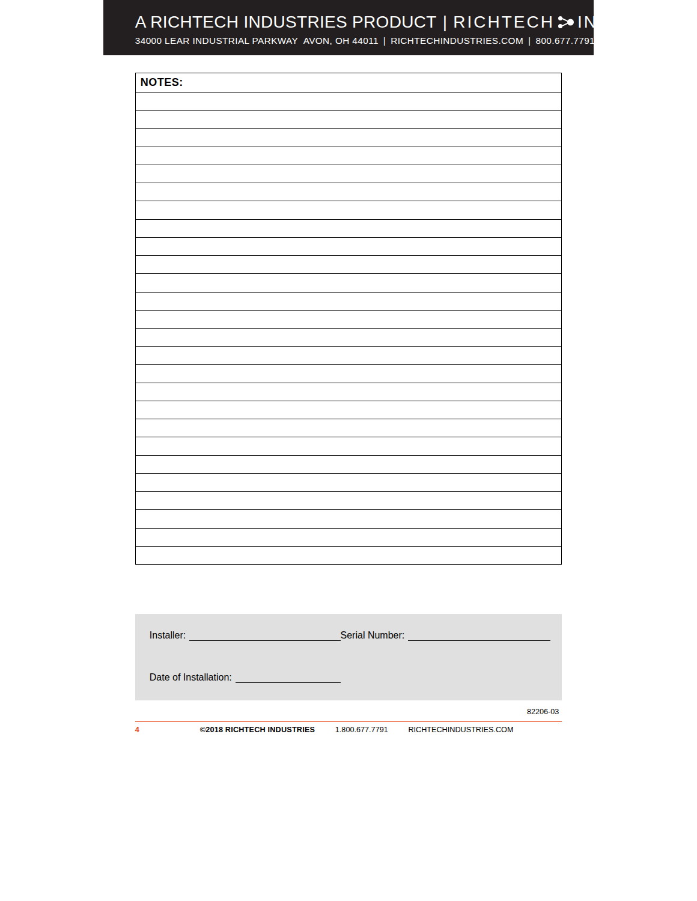A RICHTECH INDUSTRIES PRODUCT|
RICHTECH INDUSTRIES
34000 LEAR INDUSTRIAL PARKWAY AVON, OH 44011|RICHTECHINDUSTRIES.COM|800.677.7791
| NOTES: |
Installer:
Date of Installation:
Serial Number:
82206-03
4 ©2018 RICHTECH INDUSTRIES 1.800.677.7791 RICHTECHINDUSTRIES.COM